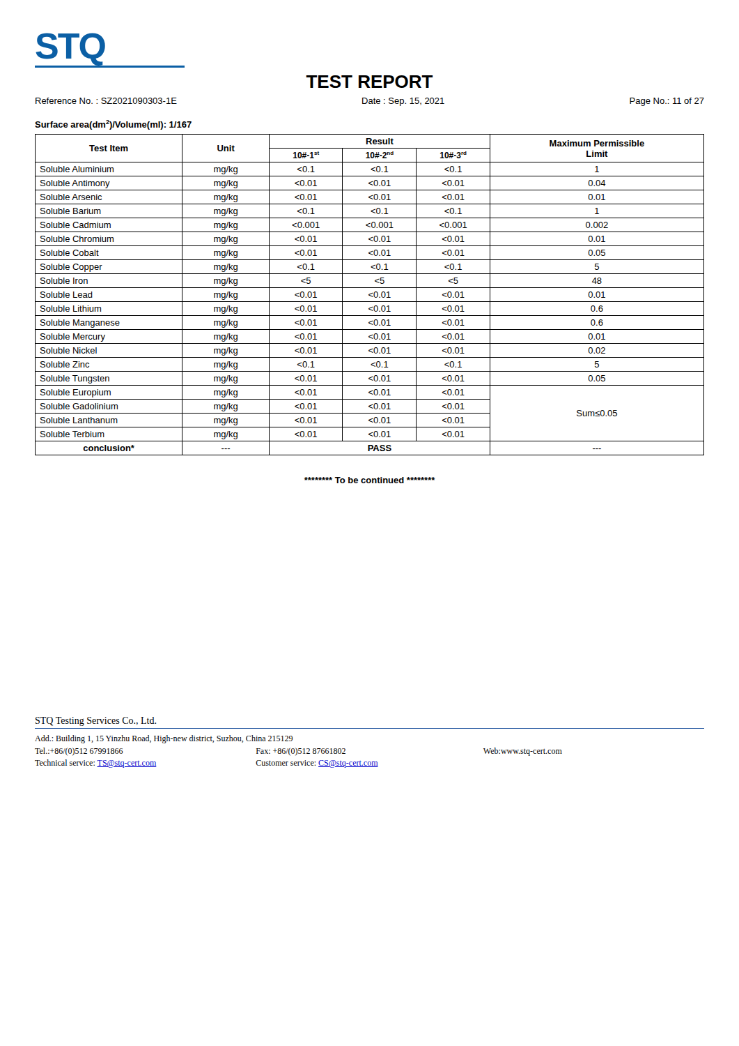STQ
TEST REPORT
Reference No. : SZ2021090303-1E
Date : Sep. 15, 2021
Page No.: 11 of 27
Surface area(dm2)/Volume(ml): 1/167
| Test Item | Unit | Result | Maximum Permissible Limit |
| --- | --- | --- | --- |
| 10#-1 st | 10#-2 nd | 10#-3 rd |
| Soluble Aluminium | mg/kg | <0.1 | <0.1 | <0.1 | 1 |
| Soluble Antimony | mg/kg | <0.01 | <0.01 | <0.01 | 0.04 |
| Soluble Arsenic | mg/kg | <0.01 | <0.01 | <0.01 | 0.01 |
| Soluble Barium | mg/kg | <0.1 | <0.1 | <0.1 | 1 |
| Soluble Cadmium | mg/kg | <0.001 | <0.001 | <0.001 | 0.002 |
| Soluble Chromium | mg/kg | <0.01 | <0.01 | <0.01 | 0.01 |
| Soluble Cobalt | mg/kg | <0.01 | <0.01 | <0.01 | 0.05 |
| Soluble Copper | mg/kg | <0.1 | <0.1 | <0.1 | 5 |
| Soluble Iron | mg/kg | <5 | <5 | <5 | 48 |
| Soluble Lead | mg/kg | <0.01 | <0.01 | <0.01 | 0.01 |
| Soluble Lithium | mg/kg | <0.01 | <0.01 | <0.01 | 0.6 |
| Soluble Manganese | mg/kg | <0.01 | <0.01 | <0.01 | 0.6 |
| Soluble Mercury | mg/kg | <0.01 | <0.01 | <0.01 | 0.01 |
| Soluble Nickel | mg/kg | <0.01 | <0.01 | <0.01 | 0.02 |
| Soluble Zinc | mg/kg | <0.1 | <0.1 | <0.1 | 5 |
| Soluble Tungsten | mg/kg | <0.01 | <0.01 | <0.01 | 0.05 |
| Soluble Europium | mg/kg | <0.01 | <0.01 | <0.01 | Sum≤0.05 |
| Soluble Gadolinium | mg/kg | <0.01 | <0.01 | <0.01 |
| Soluble Lanthanum | mg/kg | <0.01 | <0.01 | <0.01 |
| Soluble Terbium | mg/kg | <0.01 | <0.01 | <0.01 |
| conclusion* | --- | PASS | --- |
******** To be continued ********
STQ Testing Services Co., Ltd.
Add.: Building 1, 15 Yinzhu Road, High-new district, Suzhou, China 215129
Tel.:+86/(0)512 67991866
Fax: +86/(0)512 87661802
Web:www.stq-cert.com
Technical service: TS@stq-cert.com
Customer service: CS@stq-cert.com